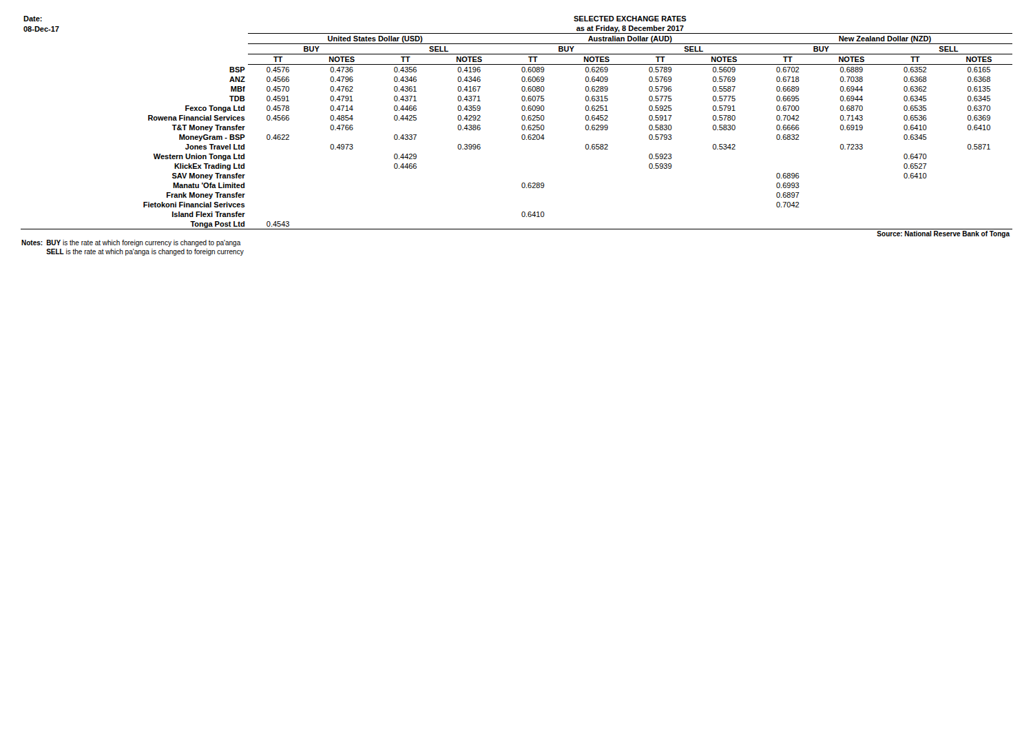| Date: | SELECTED EXCHANGE RATES |
| 08-Dec-17 | as at Friday, 8 December 2017 |
| | United States Dollar (USD) | Australian Dollar (AUD) | New Zealand Dollar (NZD) |
| | BUY | SELL | BUY | SELL | BUY | SELL |
| | TT | NOTES | TT | NOTES | TT | NOTES | TT | NOTES | TT | NOTES | TT | NOTES |
| BSP | 0.4576 | 0.4736 | 0.4356 | 0.4196 | 0.6089 | 0.6269 | 0.5789 | 0.5609 | 0.6702 | 0.6889 | 0.6352 | 0.6165 |
| ANZ | 0.4566 | 0.4796 | 0.4346 | 0.4346 | 0.6069 | 0.6409 | 0.5769 | 0.5769 | 0.6718 | 0.7038 | 0.6368 | 0.6368 |
| MBf | 0.4570 | 0.4762 | 0.4361 | 0.4167 | 0.6080 | 0.6289 | 0.5796 | 0.5587 | 0.6689 | 0.6944 | 0.6362 | 0.6135 |
| TDB | 0.4591 | 0.4791 | 0.4371 | 0.4371 | 0.6075 | 0.6315 | 0.5775 | 0.5775 | 0.6695 | 0.6944 | 0.6345 | 0.6345 |
| Fexco Tonga Ltd | 0.4578 | 0.4714 | 0.4466 | 0.4359 | 0.6090 | 0.6251 | 0.5925 | 0.5791 | 0.6700 | 0.6870 | 0.6535 | 0.6370 |
| Rowena Financial Services | 0.4566 | 0.4854 | 0.4425 | 0.4292 | 0.6250 | 0.6452 | 0.5917 | 0.5780 | 0.7042 | 0.7143 | 0.6536 | 0.6369 |
| T&T Money Transfer | | 0.4766 | | 0.4386 | 0.6250 | 0.6299 | 0.5830 | 0.5830 | 0.6666 | 0.6919 | 0.6410 | 0.6410 |
| MoneyGram - BSP | 0.4622 | | 0.4337 | | 0.6204 | | 0.5793 | | 0.6832 | | 0.6345 | |
| Jones Travel Ltd | | 0.4973 | | 0.3996 | | 0.6582 | | 0.5342 | | 0.7233 | | 0.5871 |
| Western Union Tonga Ltd | | | 0.4429 | | | | 0.5923 | | | | 0.6470 | |
| KlickEx Trading Ltd | | | 0.4466 | | | | 0.5939 | | | | 0.6527 | |
| SAV Money Transfer | | | | | | | | | 0.6896 | | 0.6410 | |
| Manatu 'Ofa Limited | | | | | 0.6289 | | | | 0.6993 | | | |
| Frank Money Transfer | | | | | | | | | 0.6897 | | | |
| Fietokoni Financial Serivces | | | | | | | | | 0.7042 | | | |
| Island Flexi Transfer | | | | | 0.6410 | | | | | | | |
| Tonga Post Ltd | 0.4543 | | | | | | | | | | | |
| Source: National Reserve Bank of Tonga |
| Notes: | BUY is the rate at which foreign currency is changed to pa'anga |
| | SELL is the rate at which pa'anga is changed to foreign currency |